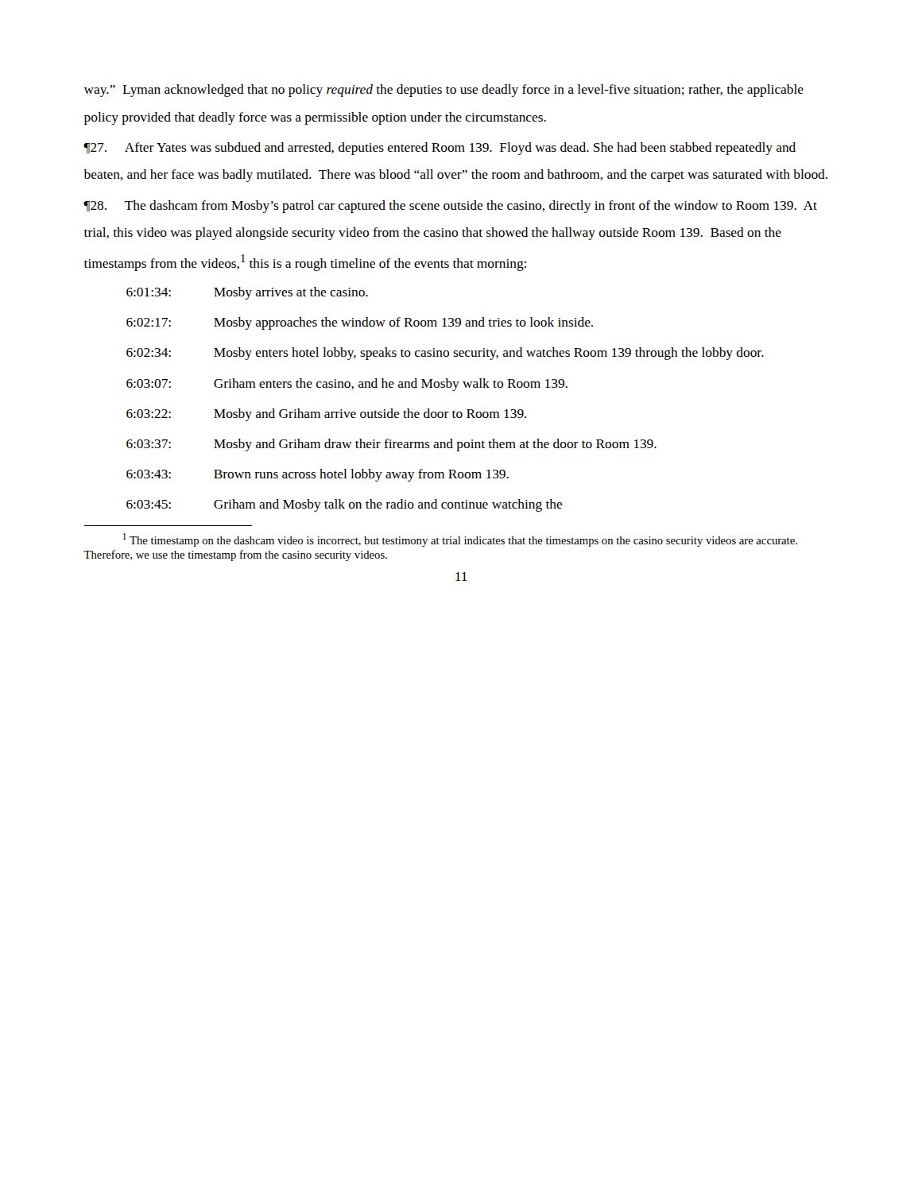way.” Lyman acknowledged that no policy required the deputies to use deadly force in a level-five situation; rather, the applicable policy provided that deadly force was a permissible option under the circumstances.
¶27. After Yates was subdued and arrested, deputies entered Room 139. Floyd was dead. She had been stabbed repeatedly and beaten, and her face was badly mutilated. There was blood “all over” the room and bathroom, and the carpet was saturated with blood.
¶28. The dashcam from Mosby’s patrol car captured the scene outside the casino, directly in front of the window to Room 139. At trial, this video was played alongside security video from the casino that showed the hallway outside Room 139. Based on the timestamps from the videos,1 this is a rough timeline of the events that morning:
6:01:34:
Mosby arrives at the casino.
6:02:17:
Mosby approaches the window of Room 139 and tries to look inside.
6:02:34:
Mosby enters hotel lobby, speaks to casino security, and watches Room 139 through the lobby door.
6:03:07:
Griham enters the casino, and he and Mosby walk to Room 139.
6:03:22:
Mosby and Griham arrive outside the door to Room 139.
6:03:37:
Mosby and Griham draw their firearms and point them at the door to Room 139.
6:03:43:
Brown runs across hotel lobby away from Room 139.
6:03:45:
Griham and Mosby talk on the radio and continue watching the
1 The timestamp on the dashcam video is incorrect, but testimony at trial indicates that the timestamps on the casino security videos are accurate. Therefore, we use the timestamp from the casino security videos.
11